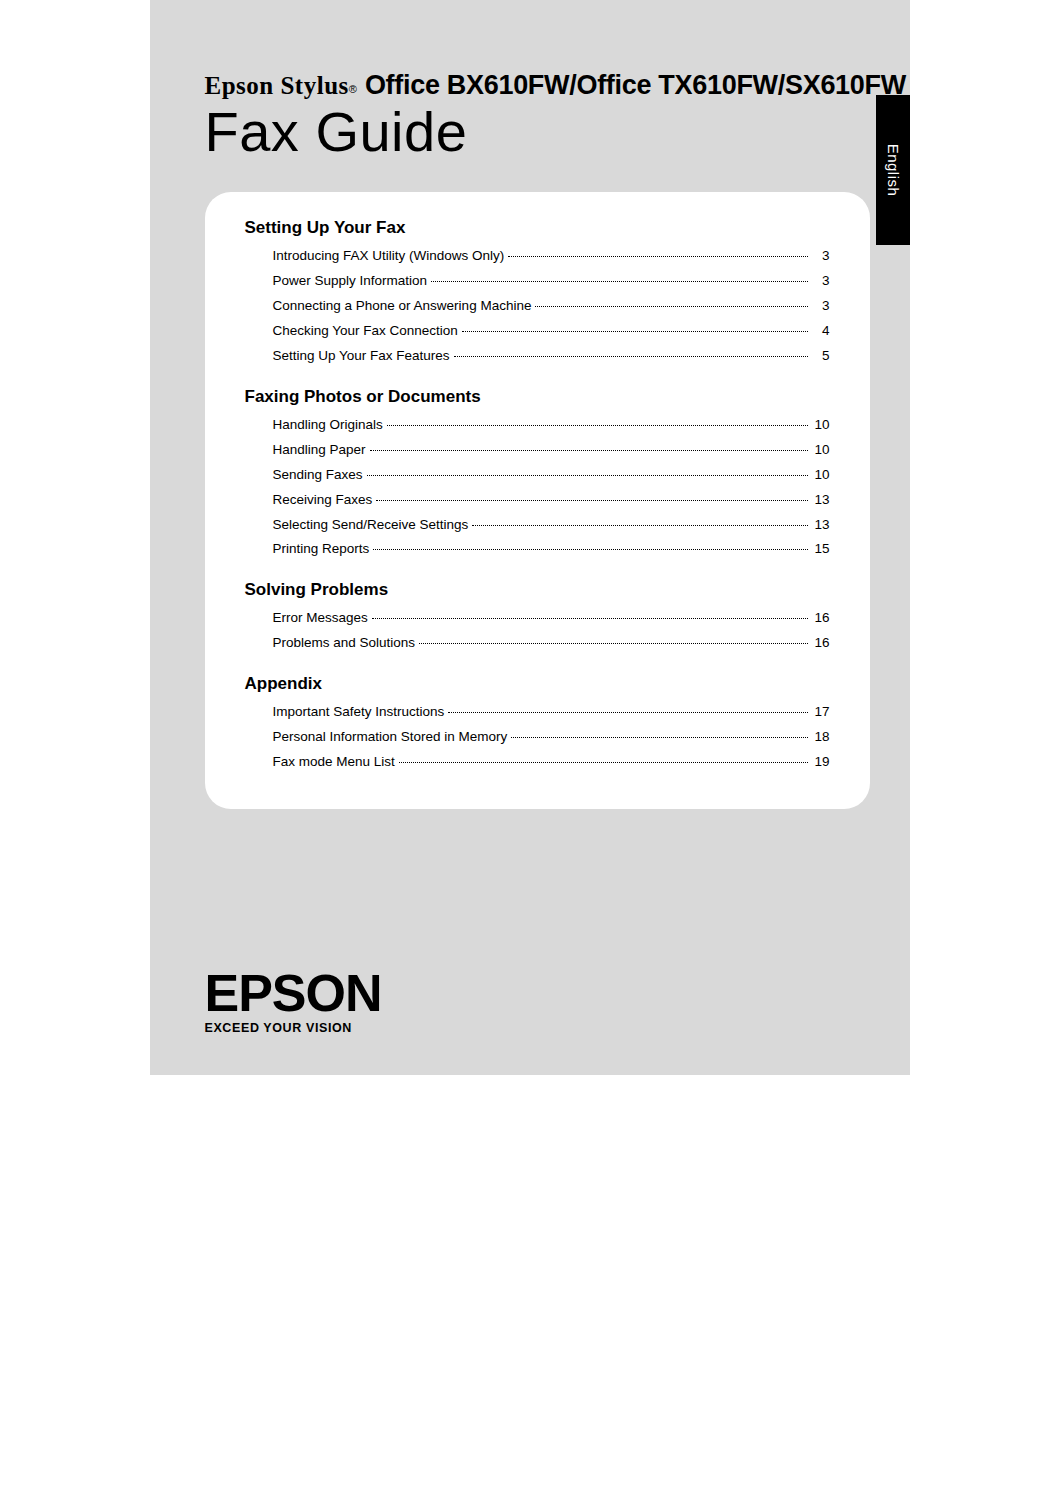English
Epson Stylus® Office BX610FW/Office TX610FW/SX610FW Series
Fax Guide
Setting Up Your Fax
Introducing FAX Utility (Windows Only) 3
Power Supply Information 3
Connecting a Phone or Answering Machine 3
Checking Your Fax Connection 4
Setting Up Your Fax Features 5
Faxing Photos or Documents
Handling Originals 10
Handling Paper 10
Sending Faxes 10
Receiving Faxes 13
Selecting Send/Receive Settings 13
Printing Reports 15
Solving Problems
Error Messages 16
Problems and Solutions 16
Appendix
Important Safety Instructions 17
Personal Information Stored in Memory 18
Fax mode Menu List 19
EPSON
EXCEED YOUR VISION